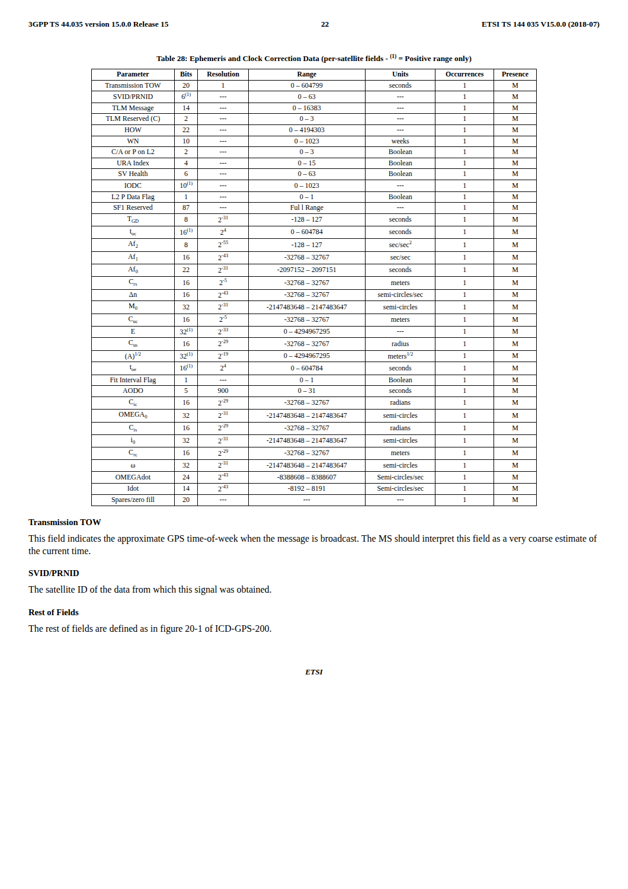3GPP TS 44.035 version 15.0.0 Release 15
22
ETSI TS 144 035 V15.0.0 (2018-07)
Table 28: Ephemeris and Clock Correction Data (per-satellite fields - (1) = Positive range only)
| Parameter | Bits | Resolution | Range | Units | Occurrences | Presence |
| --- | --- | --- | --- | --- | --- | --- |
| Transmission TOW | 20 | 1 | 0 – 604799 | seconds | 1 | M |
| SVID/PRNID | 6 (1) | --- | 0 – 63 | --- | 1 | M |
| TLM Message | 14 | --- | 0 – 16383 | --- | 1 | M |
| TLM Reserved (C) | 2 | --- | 0 – 3 | --- | 1 | M |
| HOW | 22 | --- | 0 – 4194303 | --- | 1 | M |
| WN | 10 | --- | 0 – 1023 | weeks | 1 | M |
| C/A or P on L2 | 2 | --- | 0 – 3 | Boolean | 1 | M |
| URA Index | 4 | --- | 0 – 15 | Boolean | 1 | M |
| SV Health | 6 | --- | 0 – 63 | Boolean | 1 | M |
| IODC | 10 (1) | --- | 0 – 1023 | --- | 1 | M |
| L2 P Data Flag | 1 | --- | 0 – 1 | Boolean | 1 | M |
| SF1 Reserved | 87 | --- | Ful l Range | --- | 1 | M |
| T GD | 8 | 2 -31 | -128 – 127 | seconds | 1 | M |
| t oc | 16 (1) | 2 4 | 0 – 604784 | seconds | 1 | M |
| Af 2 | 8 | 2 -55 | -128 – 127 | sec/sec 2 | 1 | M |
| Af 1 | 16 | 2 -43 | -32768 – 32767 | sec/sec | 1 | M |
| Af 0 | 22 | 2 -31 | -2097152 – 2097151 | seconds | 1 | M |
| C rs | 16 | 2 -5 | -32768 – 32767 | meters | 1 | M |
| Δn | 16 | 2 -43 | -32768 – 32767 | semi-circles/sec | 1 | M |
| M 0 | 32 | 2 -31 | -2147483648 – 2147483647 | semi-circles | 1 | M |
| C uc | 16 | 2 -5 | -32768 – 32767 | meters | 1 | M |
| E | 32 (1) | 2 -33 | 0 – 4294967295 | --- | 1 | M |
| C us | 16 | 2 -29 | -32768 – 32767 | radius | 1 | M |
| (A) 1/2 | 32 (1) | 2 -19 | 0 – 4294967295 | meters 1/2 | 1 | M |
| t oe | 16 (1) | 2 4 | 0 – 604784 | seconds | 1 | M |
| Fit Interval Flag | 1 | --- | 0 – 1 | Boolean | 1 | M |
| AODO | 5 | 900 | 0 – 31 | seconds | 1 | M |
| C ic | 16 | 2 -29 | -32768 – 32767 | radians | 1 | M |
| OMEGA 0 | 32 | 2 -31 | -2147483648 – 2147483647 | semi-circles | 1 | M |
| C is | 16 | 2 -29 | -32768 – 32767 | radians | 1 | M |
| i 0 | 32 | 2 -31 | -2147483648 – 2147483647 | semi-circles | 1 | M |
| C rc | 16 | 2 -29 | -32768 – 32767 | meters | 1 | M |
| ω | 32 | 2 -31 | -2147483648 – 2147483647 | semi-circles | 1 | M |
| OMEGAdot | 24 | 2 -43 | -8388608 – 8388607 | Semi-circles/sec | 1 | M |
| Idot | 14 | 2 -43 | -8192 – 8191 | Semi-circles/sec | 1 | M |
| Spares/zero fill | 20 | --- | --- | --- | 1 | M |
Transmission TOW
This field indicates the approximate GPS time-of-week when the message is broadcast. The MS should interpret this field as a very coarse estimate of the current time.
SVID/PRNID
The satellite ID of the data from which this signal was obtained.
Rest of Fields
The rest of fields are defined as in figure 20-1 of ICD-GPS-200.
ETSI